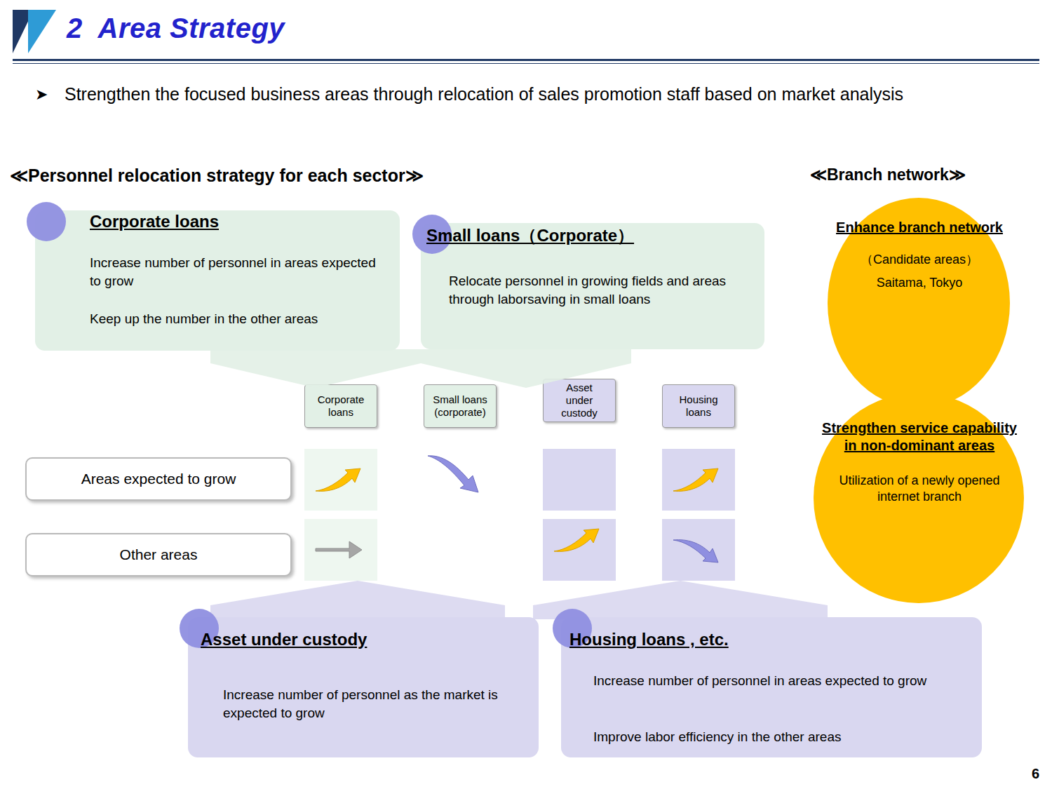2 Area Strategy
➤ Strengthen the focused business areas through relocation of sales promotion staff based on market analysis
≪Personnel relocation strategy for each sector≫
≪Branch network≫
Corporate loans
Increase number of personnel in areas expected to grow
Keep up the number in the other areas
Small loans（Corporate）
Relocate personnel in growing fields and areas through laborsaving in small loans
Corporate
loans
Small loans
(corporate)
Asset
under
custody
Housing
loans
Areas expected to grow
Other areas
Asset under custody
Increase number of personnel as the market is expected to grow
Housing loans , etc.
Increase number of personnel in areas expected to grow
Improve labor efficiency in the other areas
Enhance branch network
（Candidate areas）
Saitama, Tokyo
Strengthen service capability in non-dominant areas
Utilization of a newly opened internet branch
6